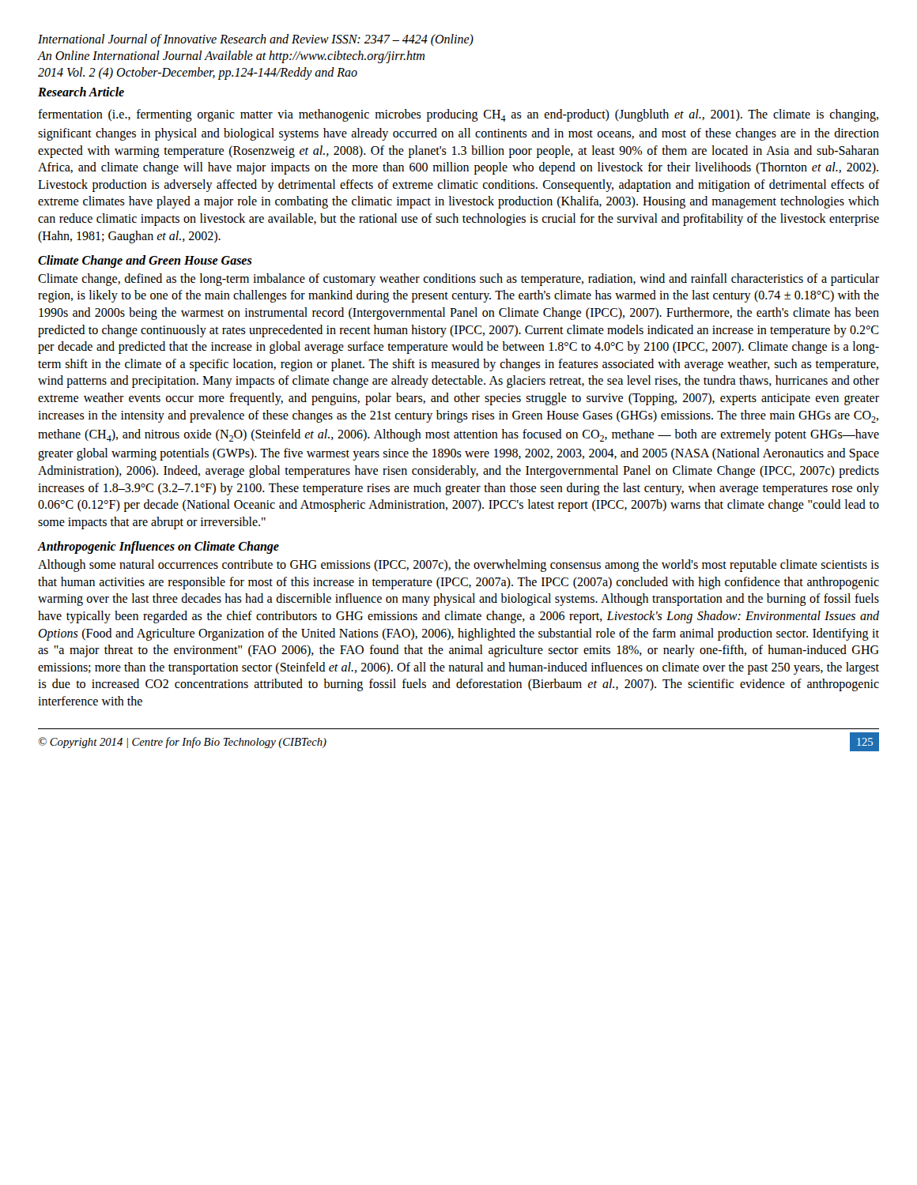International Journal of Innovative Research and Review ISSN: 2347 – 4424 (Online)
An Online International Journal Available at http://www.cibtech.org/jirr.htm
2014 Vol. 2 (4) October-December, pp.124-144/Reddy and Rao
Research Article
fermentation (i.e., fermenting organic matter via methanogenic microbes producing CH4 as an end-product) (Jungbluth et al., 2001). The climate is changing, significant changes in physical and biological systems have already occurred on all continents and in most oceans, and most of these changes are in the direction expected with warming temperature (Rosenzweig et al., 2008). Of the planet's 1.3 billion poor people, at least 90% of them are located in Asia and sub-Saharan Africa, and climate change will have major impacts on the more than 600 million people who depend on livestock for their livelihoods (Thornton et al., 2002). Livestock production is adversely affected by detrimental effects of extreme climatic conditions. Consequently, adaptation and mitigation of detrimental effects of extreme climates have played a major role in combating the climatic impact in livestock production (Khalifa, 2003). Housing and management technologies which can reduce climatic impacts on livestock are available, but the rational use of such technologies is crucial for the survival and profitability of the livestock enterprise (Hahn, 1981; Gaughan et al., 2002).
Climate Change and Green House Gases
Climate change, defined as the long-term imbalance of customary weather conditions such as temperature, radiation, wind and rainfall characteristics of a particular region, is likely to be one of the main challenges for mankind during the present century. The earth's climate has warmed in the last century (0.74 ± 0.18°C) with the 1990s and 2000s being the warmest on instrumental record (Intergovernmental Panel on Climate Change (IPCC), 2007). Furthermore, the earth's climate has been predicted to change continuously at rates unprecedented in recent human history (IPCC, 2007). Current climate models indicated an increase in temperature by 0.2°C per decade and predicted that the increase in global average surface temperature would be between 1.8°C to 4.0°C by 2100 (IPCC, 2007). Climate change is a long-term shift in the climate of a specific location, region or planet. The shift is measured by changes in features associated with average weather, such as temperature, wind patterns and precipitation. Many impacts of climate change are already detectable. As glaciers retreat, the sea level rises, the tundra thaws, hurricanes and other extreme weather events occur more frequently, and penguins, polar bears, and other species struggle to survive (Topping, 2007), experts anticipate even greater increases in the intensity and prevalence of these changes as the 21st century brings rises in Green House Gases (GHGs) emissions. The three main GHGs are CO2, methane (CH4), and nitrous oxide (N2O) (Steinfeld et al., 2006). Although most attention has focused on CO2, methane — both are extremely potent GHGs—have greater global warming potentials (GWPs). The five warmest years since the 1890s were 1998, 2002, 2003, 2004, and 2005 (NASA (National Aeronautics and Space Administration), 2006). Indeed, average global temperatures have risen considerably, and the Intergovernmental Panel on Climate Change (IPCC, 2007c) predicts increases of 1.8–3.9°C (3.2–7.1°F) by 2100. These temperature rises are much greater than those seen during the last century, when average temperatures rose only 0.06°C (0.12°F) per decade (National Oceanic and Atmospheric Administration, 2007). IPCC's latest report (IPCC, 2007b) warns that climate change "could lead to some impacts that are abrupt or irreversible."
Anthropogenic Influences on Climate Change
Although some natural occurrences contribute to GHG emissions (IPCC, 2007c), the overwhelming consensus among the world's most reputable climate scientists is that human activities are responsible for most of this increase in temperature (IPCC, 2007a). The IPCC (2007a) concluded with high confidence that anthropogenic warming over the last three decades has had a discernible influence on many physical and biological systems. Although transportation and the burning of fossil fuels have typically been regarded as the chief contributors to GHG emissions and climate change, a 2006 report, Livestock's Long Shadow: Environmental Issues and Options (Food and Agriculture Organization of the United Nations (FAO), 2006), highlighted the substantial role of the farm animal production sector. Identifying it as "a major threat to the environment" (FAO 2006), the FAO found that the animal agriculture sector emits 18%, or nearly one-fifth, of human-induced GHG emissions; more than the transportation sector (Steinfeld et al., 2006). Of all the natural and human-induced influences on climate over the past 250 years, the largest is due to increased CO2 concentrations attributed to burning fossil fuels and deforestation (Bierbaum et al., 2007). The scientific evidence of anthropogenic interference with the
© Copyright 2014 | Centre for Info Bio Technology (CIBTech) 125